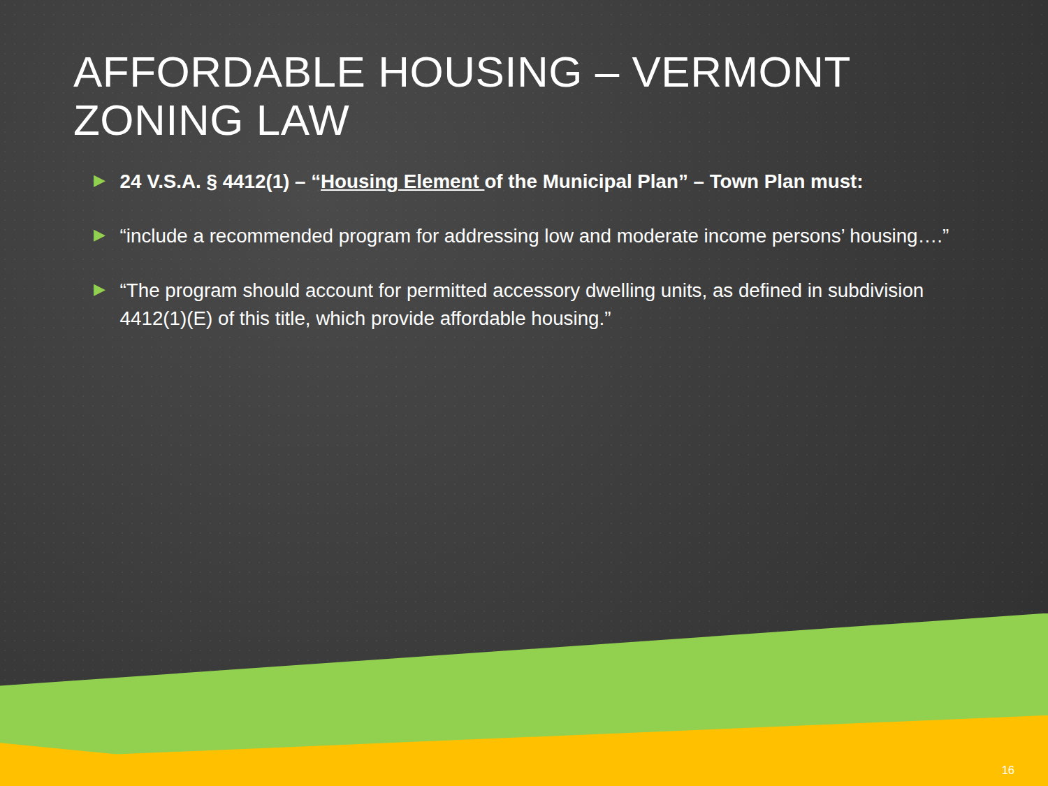Affordable Housing – Vermont Zoning Law
24 V.S.A. § 4412(1) – “Housing Element of the Municipal Plan” – Town Plan must:
“include a recommended program for addressing low and moderate income persons’ housing….”
“The program should account for permitted accessory dwelling units, as defined in subdivision 4412(1)(E) of this title, which provide affordable housing.”
16